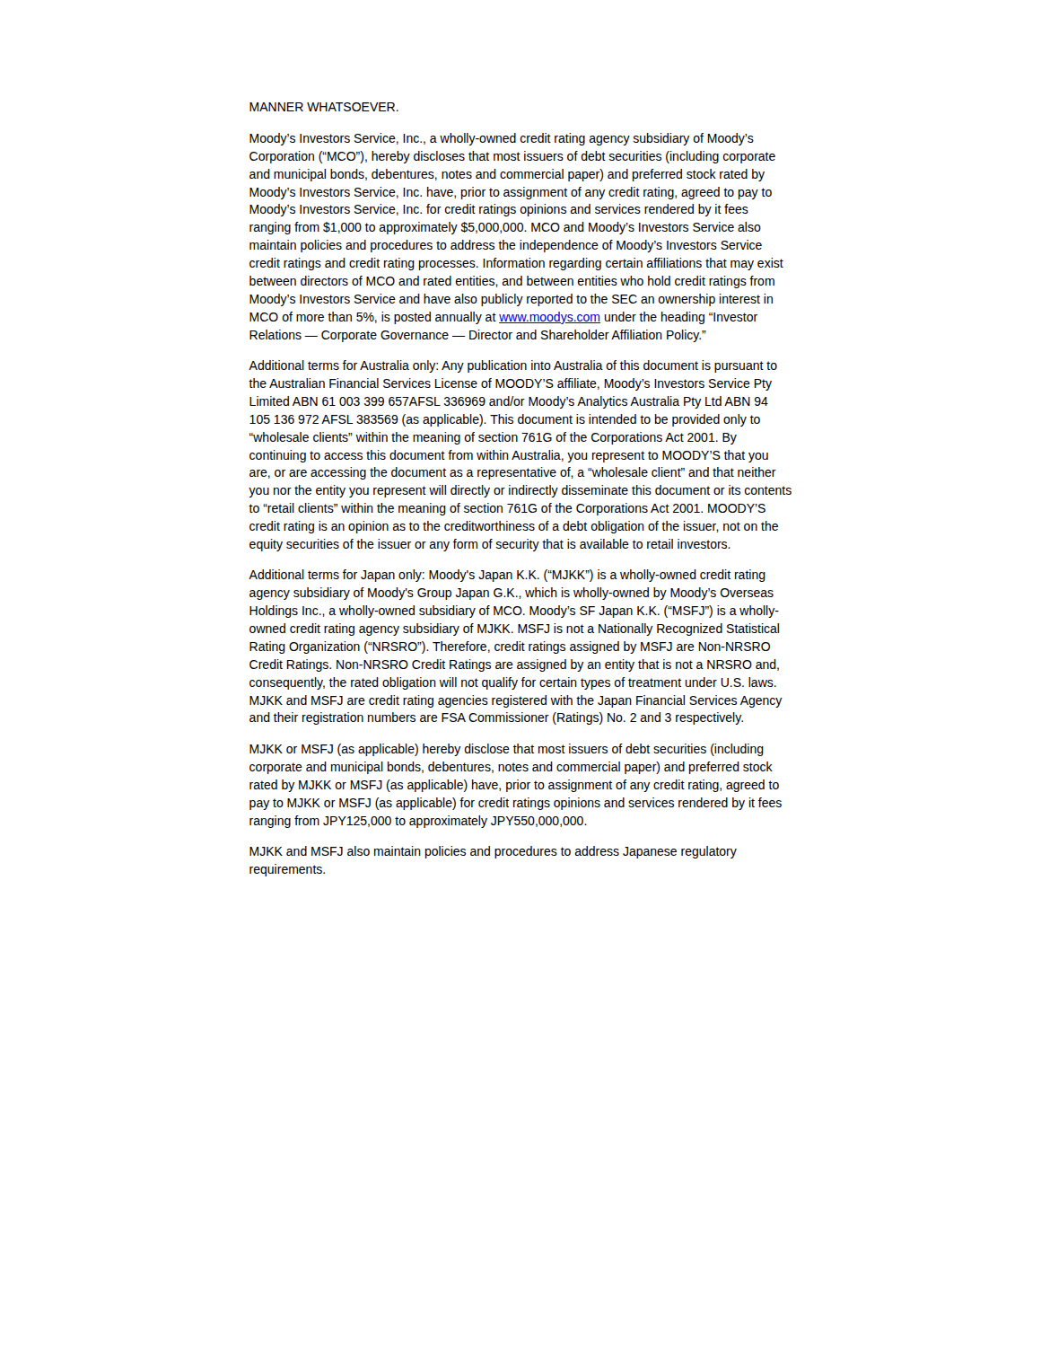MANNER WHATSOEVER.
Moody’s Investors Service, Inc., a wholly-owned credit rating agency subsidiary of Moody’s Corporation (“MCO”), hereby discloses that most issuers of debt securities (including corporate and municipal bonds, debentures, notes and commercial paper) and preferred stock rated by Moody’s Investors Service, Inc. have, prior to assignment of any credit rating, agreed to pay to Moody’s Investors Service, Inc. for credit ratings opinions and services rendered by it fees ranging from $1,000 to approximately $5,000,000. MCO and Moody’s Investors Service also maintain policies and procedures to address the independence of Moody’s Investors Service credit ratings and credit rating processes. Information regarding certain affiliations that may exist between directors of MCO and rated entities, and between entities who hold credit ratings from Moody’s Investors Service and have also publicly reported to the SEC an ownership interest in MCO of more than 5%, is posted annually at www.moodys.com under the heading “Investor Relations — Corporate Governance — Director and Shareholder Affiliation Policy.”
Additional terms for Australia only: Any publication into Australia of this document is pursuant to the Australian Financial Services License of MOODY’S affiliate, Moody’s Investors Service Pty Limited ABN 61 003 399 657AFSL 336969 and/or Moody’s Analytics Australia Pty Ltd ABN 94 105 136 972 AFSL 383569 (as applicable). This document is intended to be provided only to “wholesale clients” within the meaning of section 761G of the Corporations Act 2001. By continuing to access this document from within Australia, you represent to MOODY’S that you are, or are accessing the document as a representative of, a “wholesale client” and that neither you nor the entity you represent will directly or indirectly disseminate this document or its contents to “retail clients” within the meaning of section 761G of the Corporations Act 2001. MOODY’S credit rating is an opinion as to the creditworthiness of a debt obligation of the issuer, not on the equity securities of the issuer or any form of security that is available to retail investors.
Additional terms for Japan only: Moody's Japan K.K. (“MJKK”) is a wholly-owned credit rating agency subsidiary of Moody's Group Japan G.K., which is wholly-owned by Moody’s Overseas Holdings Inc., a wholly-owned subsidiary of MCO. Moody’s SF Japan K.K. (“MSFJ”) is a wholly-owned credit rating agency subsidiary of MJKK. MSFJ is not a Nationally Recognized Statistical Rating Organization (“NRSRO”). Therefore, credit ratings assigned by MSFJ are Non-NRSRO Credit Ratings. Non-NRSRO Credit Ratings are assigned by an entity that is not a NRSRO and, consequently, the rated obligation will not qualify for certain types of treatment under U.S. laws. MJKK and MSFJ are credit rating agencies registered with the Japan Financial Services Agency and their registration numbers are FSA Commissioner (Ratings) No. 2 and 3 respectively.
MJKK or MSFJ (as applicable) hereby disclose that most issuers of debt securities (including corporate and municipal bonds, debentures, notes and commercial paper) and preferred stock rated by MJKK or MSFJ (as applicable) have, prior to assignment of any credit rating, agreed to pay to MJKK or MSFJ (as applicable) for credit ratings opinions and services rendered by it fees ranging from JPY125,000 to approximately JPY550,000,000.
MJKK and MSFJ also maintain policies and procedures to address Japanese regulatory requirements.